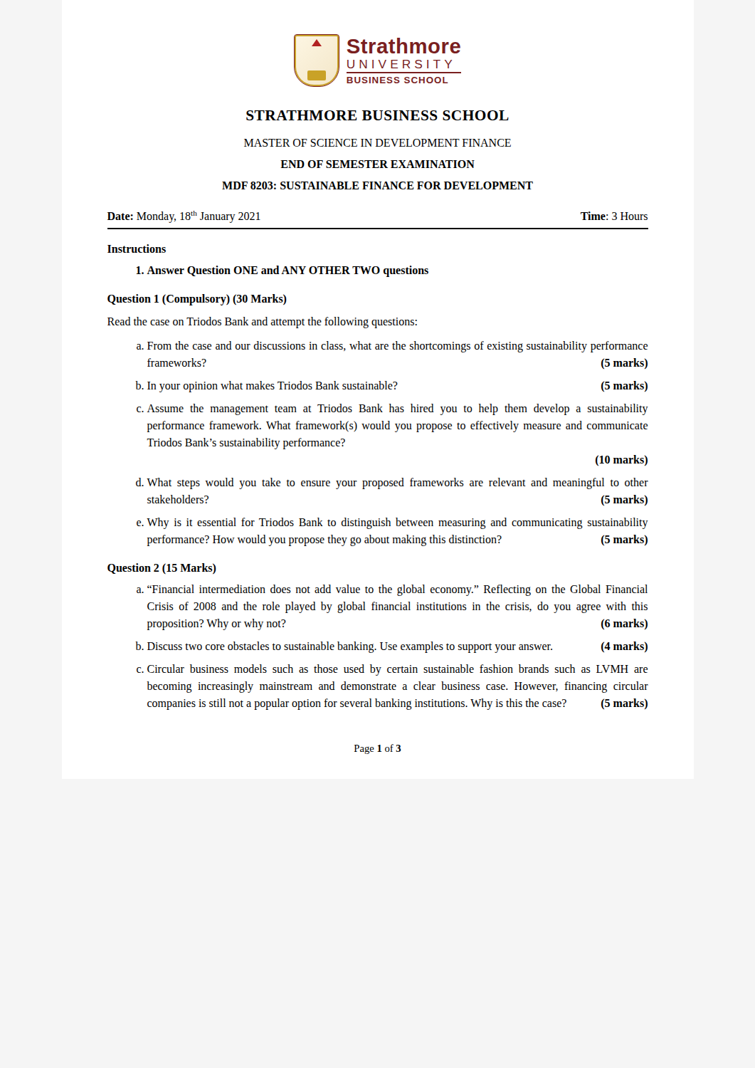Strathmore UNIVERSITY BUSINESS SCHOOL
STRATHMORE BUSINESS SCHOOL
MASTER OF SCIENCE IN DEVELOPMENT FINANCE
END OF SEMESTER EXAMINATION
MDF 8203: SUSTAINABLE FINANCE FOR DEVELOPMENT
Date: Monday, 18th January 2021 Time: 3 Hours
Instructions
Answer Question ONE and ANY OTHER TWO questions
Question 1 (Compulsory) (30 Marks)
Read the case on Triodos Bank and attempt the following questions:
From the case and our discussions in class, what are the shortcomings of existing sustainability performance frameworks? (5 marks)
In your opinion what makes Triodos Bank sustainable? (5 marks)
Assume the management team at Triodos Bank has hired you to help them develop a sustainability performance framework. What framework(s) would you propose to effectively measure and communicate Triodos Bank’s sustainability performance? (10 marks)
What steps would you take to ensure your proposed frameworks are relevant and meaningful to other stakeholders? (5 marks)
Why is it essential for Triodos Bank to distinguish between measuring and communicating sustainability performance? How would you propose they go about making this distinction? (5 marks)
Question 2 (15 Marks)
“Financial intermediation does not add value to the global economy.” Reflecting on the Global Financial Crisis of 2008 and the role played by global financial institutions in the crisis, do you agree with this proposition? Why or why not? (6 marks)
Discuss two core obstacles to sustainable banking. Use examples to support your answer. (4 marks)
Circular business models such as those used by certain sustainable fashion brands such as LVMH are becoming increasingly mainstream and demonstrate a clear business case. However, financing circular companies is still not a popular option for several banking institutions. Why is this the case? (5 marks)
Page 1 of 3